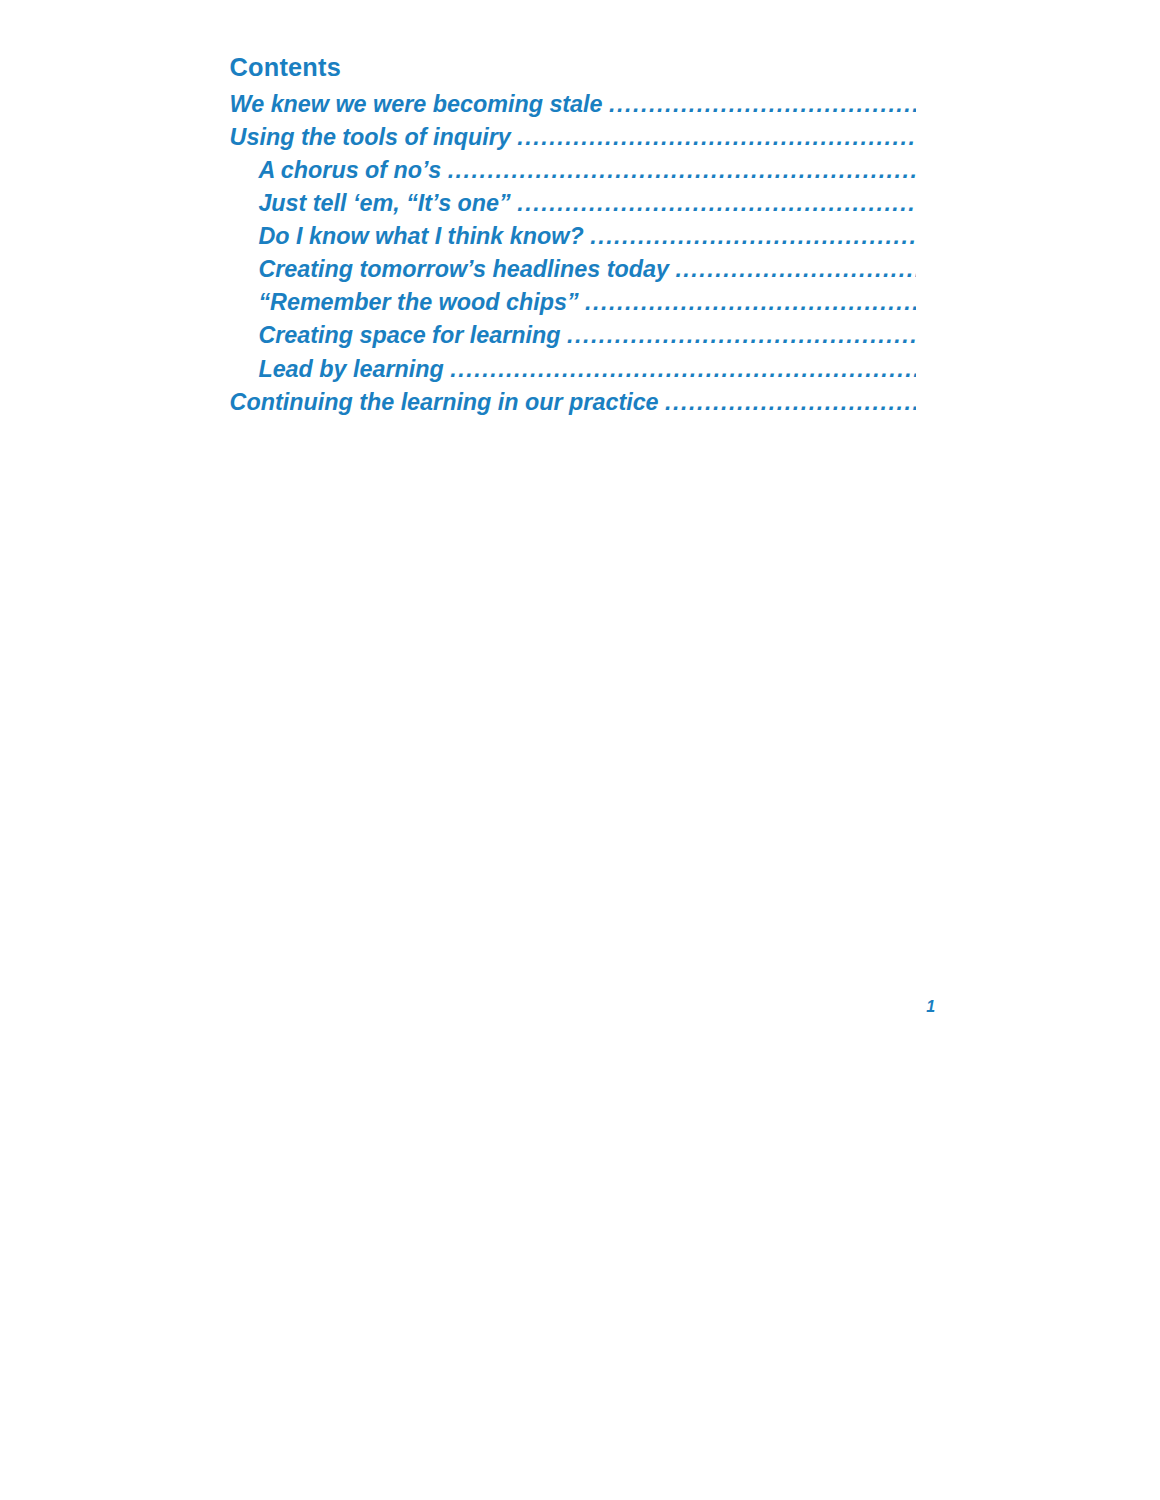Contents
We knew we were becoming stale .......................................... 2
Using the tools of inquiry ..................................................... 4
A chorus of no’s ....................................................................... 5
Just tell ‘em, “It’s one” ........................................................ 6
Do I know what I think know? .............................................. 7
Creating tomorrow’s headlines today ................................ 8
“Remember the wood chips” .............................................. 9
Creating space for learning ................................................ 11
Lead by learning ............................................................... 12
Continuing the learning in our practice ................................ 14
1